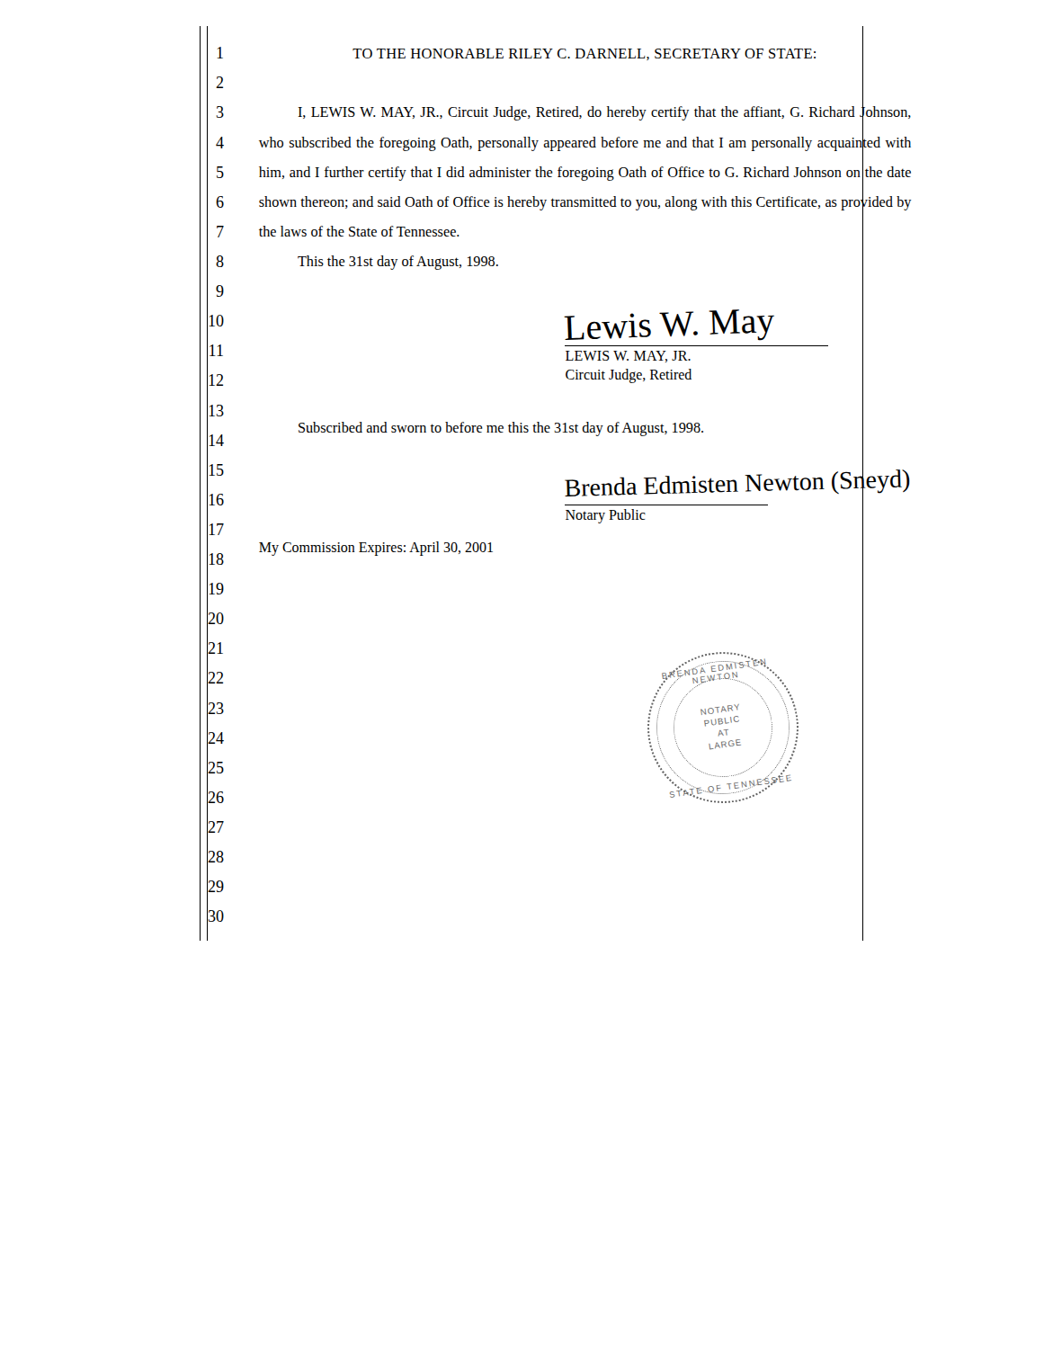1
2
3
4
5
6
7
8
9
10
11
12
13
14
15
16
17
18
19
20
21
22
23
24
25
26
27
28
29
30
TO THE HONORABLE RILEY C. DARNELL, SECRETARY OF STATE:
I, LEWIS W. MAY, JR., Circuit Judge, Retired, do hereby certify that the affiant, G. Richard Johnson, who subscribed the foregoing Oath, personally appeared before me and that I am personally acquainted with him, and I further certify that I did administer the foregoing Oath of Office to G. Richard Johnson on the date shown thereon; and said Oath of Office is hereby transmitted to you, along with this Certificate, as provided by the laws of the State of Tennessee.
This the 31st day of August, 1998.
Lewis W. May
LEWIS W. MAY, JR.
Circuit Judge, Retired
Subscribed and sworn to before me this the 31st day of August, 1998.
Brenda Edmisten Newton (Sneyd)
Notary Public
My Commission Expires: April 30, 2001
BRENDA EDMISTEN NEWTON
NOTARY
PUBLIC
AT
LARGE
STATE OF TENNESSEE